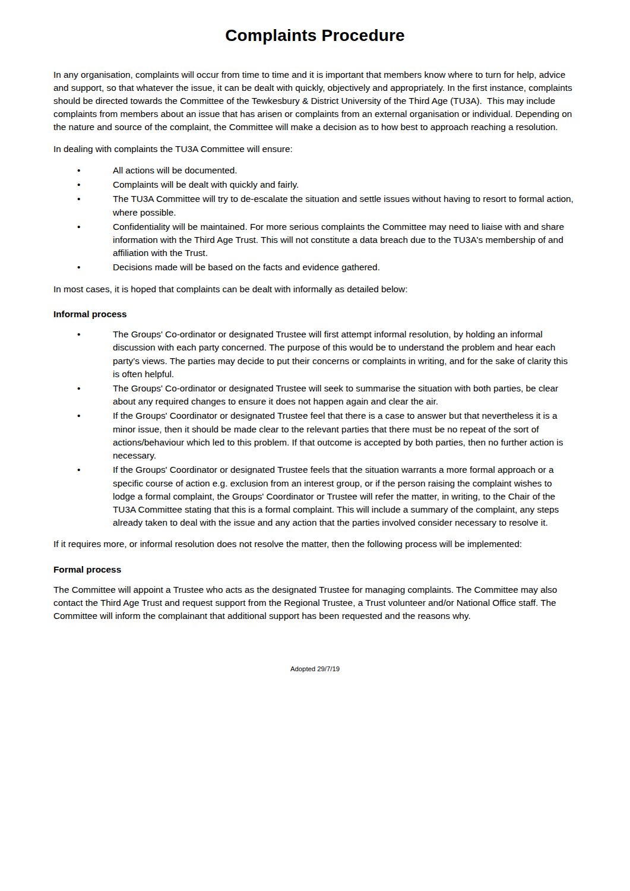Complaints Procedure
In any organisation, complaints will occur from time to time and it is important that members know where to turn for help, advice and support, so that whatever the issue, it can be dealt with quickly, objectively and appropriately. In the first instance, complaints should be directed towards the Committee of the Tewkesbury & District University of the Third Age (TU3A). This may include complaints from members about an issue that has arisen or complaints from an external organisation or individual. Depending on the nature and source of the complaint, the Committee will make a decision as to how best to approach reaching a resolution.
In dealing with complaints the TU3A Committee will ensure:
All actions will be documented.
Complaints will be dealt with quickly and fairly.
The TU3A Committee will try to de-escalate the situation and settle issues without having to resort to formal action, where possible.
Confidentiality will be maintained. For more serious complaints the Committee may need to liaise with and share information with the Third Age Trust. This will not constitute a data breach due to the TU3A's membership of and affiliation with the Trust.
Decisions made will be based on the facts and evidence gathered.
In most cases, it is hoped that complaints can be dealt with informally as detailed below:
Informal process
The Groups' Co-ordinator or designated Trustee will first attempt informal resolution, by holding an informal discussion with each party concerned. The purpose of this would be to understand the problem and hear each party’s views. The parties may decide to put their concerns or complaints in writing, and for the sake of clarity this is often helpful.
The Groups' Co-ordinator or designated Trustee will seek to summarise the situation with both parties, be clear about any required changes to ensure it does not happen again and clear the air.
If the Groups' Coordinator or designated Trustee feel that there is a case to answer but that nevertheless it is a minor issue, then it should be made clear to the relevant parties that there must be no repeat of the sort of actions/behaviour which led to this problem. If that outcome is accepted by both parties, then no further action is necessary.
If the Groups' Coordinator or designated Trustee feels that the situation warrants a more formal approach or a specific course of action e.g. exclusion from an interest group, or if the person raising the complaint wishes to lodge a formal complaint, the Groups' Coordinator or Trustee will refer the matter, in writing, to the Chair of the TU3A Committee stating that this is a formal complaint. This will include a summary of the complaint, any steps already taken to deal with the issue and any action that the parties involved consider necessary to resolve it.
If it requires more, or informal resolution does not resolve the matter, then the following process will be implemented:
Formal process
The Committee will appoint a Trustee who acts as the designated Trustee for managing complaints. The Committee may also contact the Third Age Trust and request support from the Regional Trustee, a Trust volunteer and/or National Office staff. The Committee will inform the complainant that additional support has been requested and the reasons why.
Adopted 29/7/19